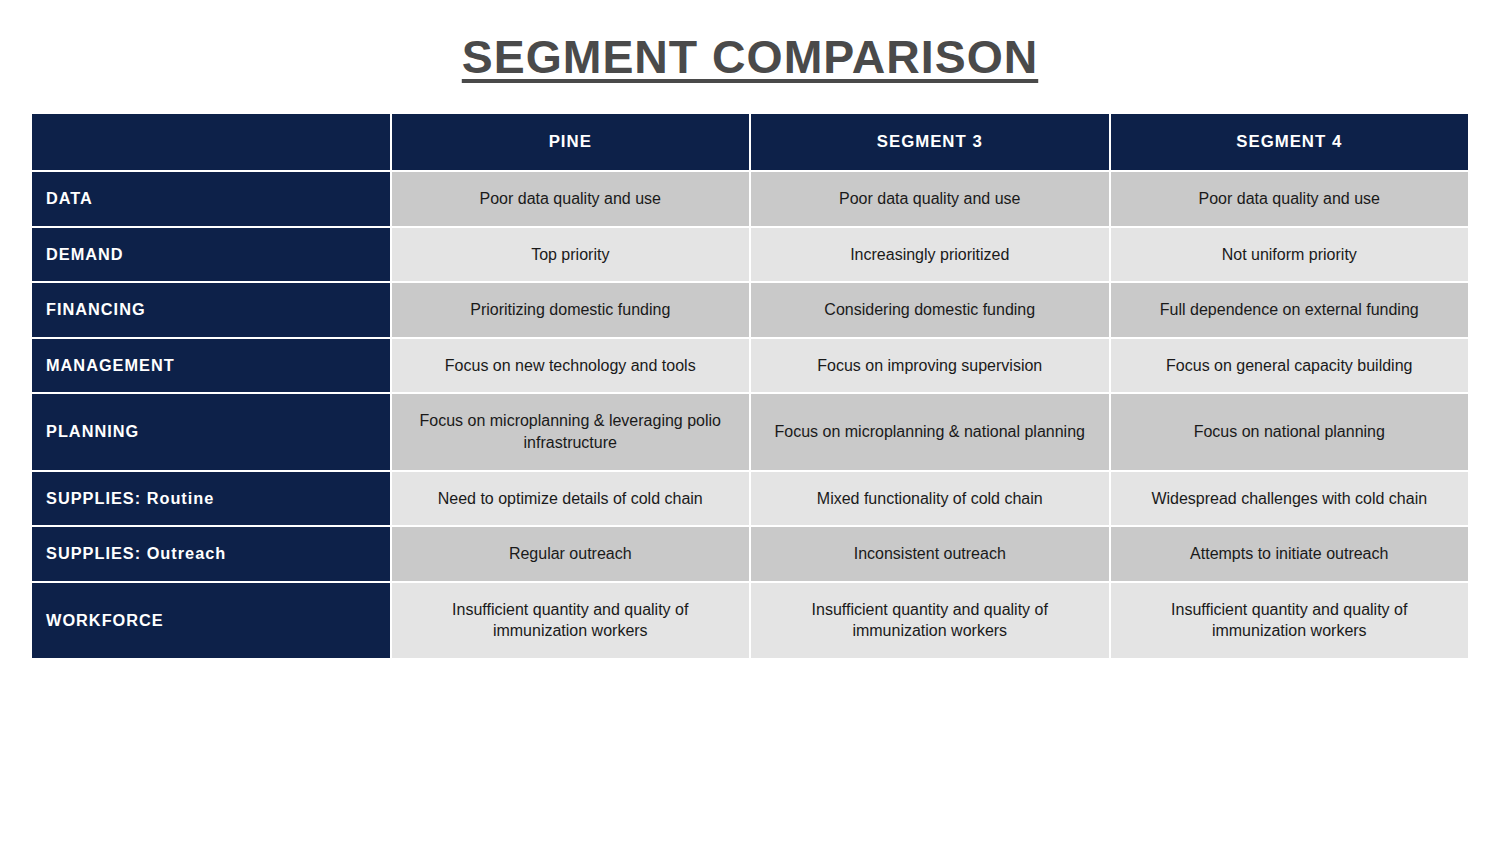SEGMENT COMPARISON
| | PINE | SEGMENT 3 | SEGMENT 4 |
| --- | --- | --- | --- |
| DATA | Poor data quality and use | Poor data quality and use | Poor data quality and use |
| DEMAND | Top priority | Increasingly prioritized | Not uniform priority |
| FINANCING | Prioritizing domestic funding | Considering domestic funding | Full dependence on external funding |
| MANAGEMENT | Focus on new technology and tools | Focus on improving supervision | Focus on general capacity building |
| PLANNING | Focus on microplanning & leveraging polio infrastructure | Focus on microplanning & national planning | Focus on national planning |
| SUPPLIES: Routine | Need to optimize details of cold chain | Mixed functionality of cold chain | Widespread challenges with cold chain |
| SUPPLIES: Outreach | Regular outreach | Inconsistent outreach | Attempts to initiate outreach |
| WORKFORCE | Insufficient quantity and quality of immunization workers | Insufficient quantity and quality of immunization workers | Insufficient quantity and quality of immunization workers |